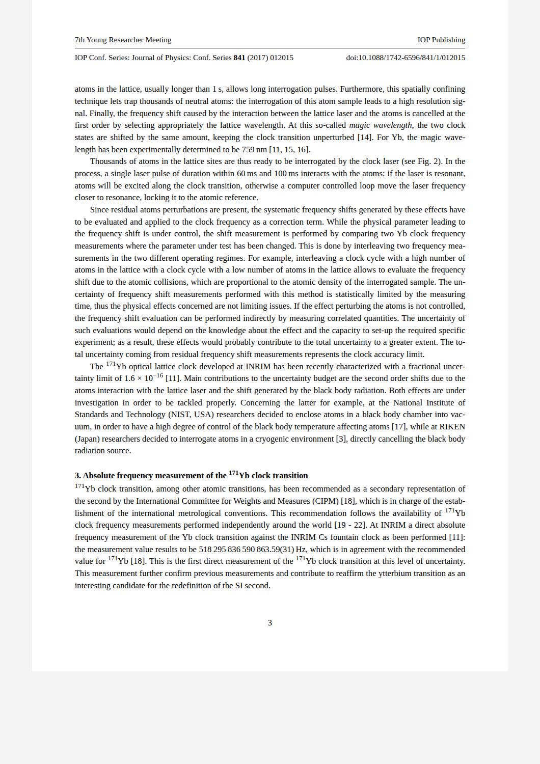7th Young Researcher Meeting IOP Publishing
IOP Conf. Series: Journal of Physics: Conf. Series 841 (2017) 012015 doi:10.1088/1742-6596/841/1/012015
atoms in the lattice, usually longer than 1 s, allows long interrogation pulses. Furthermore, this spatially confining technique lets trap thousands of neutral atoms: the interrogation of this atom sample leads to a high resolution signal. Finally, the frequency shift caused by the interaction between the lattice laser and the atoms is cancelled at the first order by selecting appropriately the lattice wavelength. At this so-called magic wavelength, the two clock states are shifted by the same amount, keeping the clock transition unperturbed [14]. For Yb, the magic wavelength has been experimentally determined to be 759 nm [11, 15, 16].
Thousands of atoms in the lattice sites are thus ready to be interrogated by the clock laser (see Fig. 2). In the process, a single laser pulse of duration within 60 ms and 100 ms interacts with the atoms: if the laser is resonant, atoms will be excited along the clock transition, otherwise a computer controlled loop move the laser frequency closer to resonance, locking it to the atomic reference.
Since residual atoms perturbations are present, the systematic frequency shifts generated by these effects have to be evaluated and applied to the clock frequency as a correction term. While the physical parameter leading to the frequency shift is under control, the shift measurement is performed by comparing two Yb clock frequency measurements where the parameter under test has been changed. This is done by interleaving two frequency measurements in the two different operating regimes. For example, interleaving a clock cycle with a high number of atoms in the lattice with a clock cycle with a low number of atoms in the lattice allows to evaluate the frequency shift due to the atomic collisions, which are proportional to the atomic density of the interrogated sample. The uncertainty of frequency shift measurements performed with this method is statistically limited by the measuring time, thus the physical effects concerned are not limiting issues. If the effect perturbing the atoms is not controlled, the frequency shift evaluation can be performed indirectly by measuring correlated quantities. The uncertainty of such evaluations would depend on the knowledge about the effect and the capacity to set-up the required specific experiment; as a result, these effects would probably contribute to the total uncertainty to a greater extent. The total uncertainty coming from residual frequency shift measurements represents the clock accuracy limit.
The 171Yb optical lattice clock developed at INRIM has been recently characterized with a fractional uncertainty limit of 1.6 × 10−16 [11]. Main contributions to the uncertainty budget are the second order shifts due to the atoms interaction with the lattice laser and the shift generated by the black body radiation. Both effects are under investigation in order to be tackled properly. Concerning the latter for example, at the National Institute of Standards and Technology (NIST, USA) researchers decided to enclose atoms in a black body chamber into vacuum, in order to have a high degree of control of the black body temperature affecting atoms [17], while at RIKEN (Japan) researchers decided to interrogate atoms in a cryogenic environment [3], directly cancelling the black body radiation source.
3. Absolute frequency measurement of the 171Yb clock transition
171Yb clock transition, among other atomic transitions, has been recommended as a secondary representation of the second by the International Committee for Weights and Measures (CIPM) [18], which is in charge of the establishment of the international metrological conventions. This recommendation follows the availability of 171Yb clock frequency measurements performed independently around the world [19 - 22]. At INRIM a direct absolute frequency measurement of the Yb clock transition against the INRIM Cs fountain clock as been performed [11]: the measurement value results to be 518 295 836 590 863.59(31) Hz, which is in agreement with the recommended value for 171Yb [18]. This is the first direct measurement of the 171Yb clock transition at this level of uncertainty. This measurement further confirm previous measurements and contribute to reaffirm the ytterbium transition as an interesting candidate for the redefinition of the SI second.
3